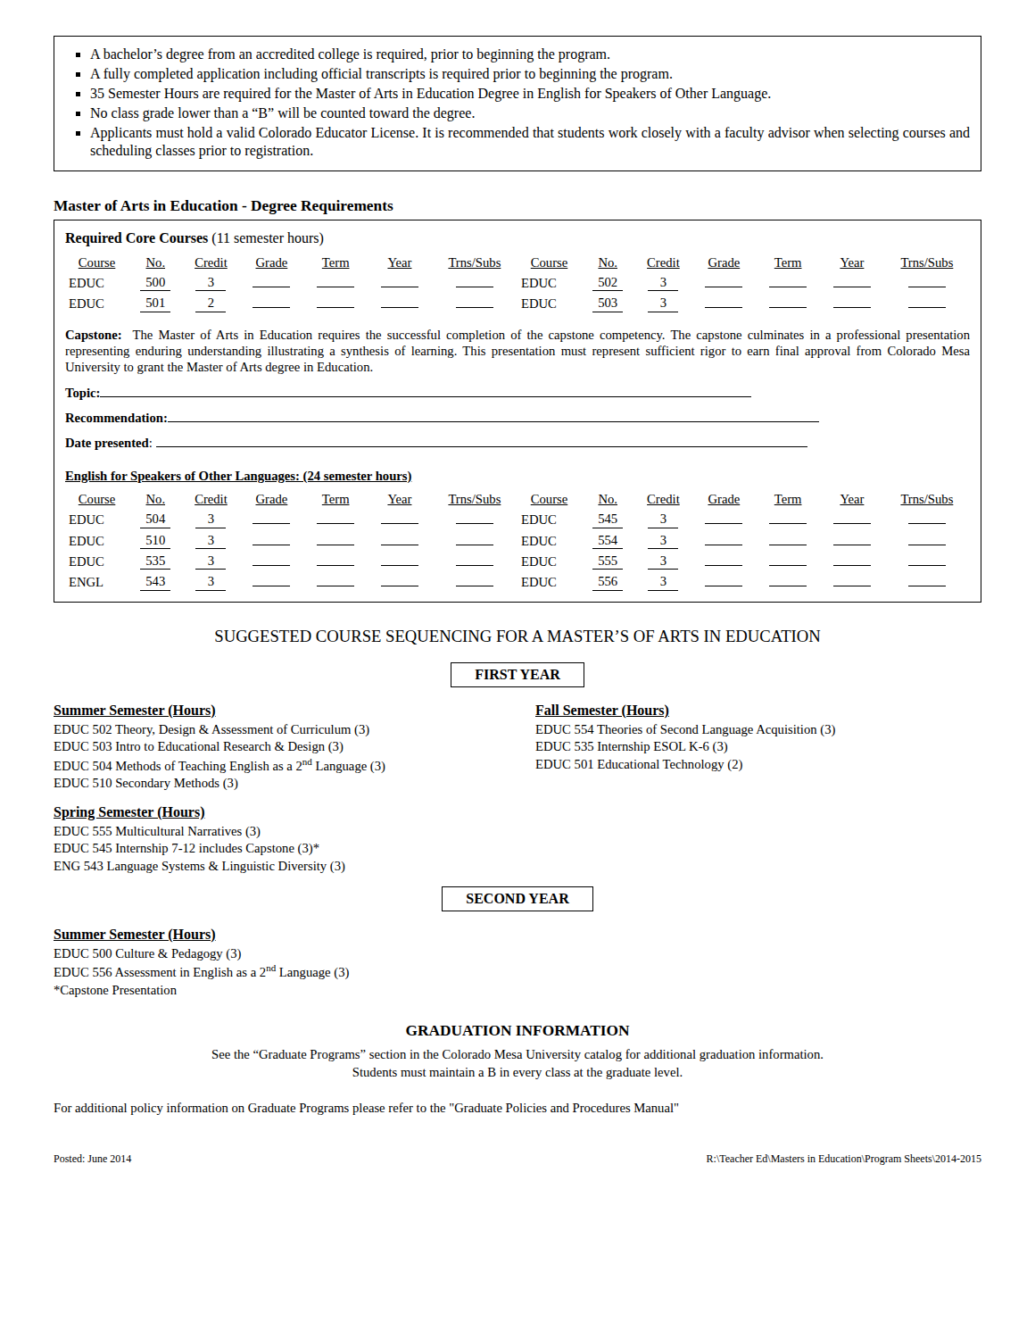A bachelor’s degree from an accredited college is required, prior to beginning the program.
A fully completed application including official transcripts is required prior to beginning the program.
35 Semester Hours are required for the Master of Arts in Education Degree in English for Speakers of Other Language.
No class grade lower than a “B” will be counted toward the degree.
Applicants must hold a valid Colorado Educator License. It is recommended that students work closely with a faculty advisor when selecting courses and scheduling classes prior to registration.
Master of Arts in Education - Degree Requirements
Required Core Courses (11 semester hours)
| Course | No. | Credit | Grade | Term | Year | Trns/Subs | Course | No. | Credit | Grade | Term | Year | Trns/Subs |
| --- | --- | --- | --- | --- | --- | --- | --- | --- | --- | --- | --- | --- | --- |
| EDUC | 500 | 3 | | | | | EDUC | 502 | 3 | | | | |
| EDUC | 501 | 2 | | | | | EDUC | 503 | 3 | | | | |
Capstone: The Master of Arts in Education requires the successful completion of the capstone competency. The capstone culminates in a professional presentation representing enduring understanding illustrating a synthesis of learning. This presentation must represent sufficient rigor to earn final approval from Colorado Mesa University to grant the Master of Arts degree in Education.
Topic:
Recommendation:
Date presented:
English for Speakers of Other Languages: (24 semester hours)
| Course | No. | Credit | Grade | Term | Year | Trns/Subs | Course | No. | Credit | Grade | Term | Year | Trns/Subs |
| --- | --- | --- | --- | --- | --- | --- | --- | --- | --- | --- | --- | --- | --- |
| EDUC | 504 | 3 | | | | | EDUC | 545 | 3 | | | | |
| EDUC | 510 | 3 | | | | | EDUC | 554 | 3 | | | | |
| EDUC | 535 | 3 | | | | | EDUC | 555 | 3 | | | | |
| ENGL | 543 | 3 | | | | | EDUC | 556 | 3 | | | | |
SUGGESTED COURSE SEQUENCING FOR A MASTER’S OF ARTS IN EDUCATION
FIRST YEAR
Summer Semester (Hours)
EDUC 502 Theory, Design & Assessment of Curriculum (3)
EDUC 503 Intro to Educational Research & Design (3)
EDUC 504 Methods of Teaching English as a 2nd Language (3)
EDUC 510 Secondary Methods (3)
Fall Semester (Hours)
EDUC 554 Theories of Second Language Acquisition (3)
EDUC 535 Internship ESOL K-6 (3)
EDUC 501 Educational Technology (2)
Spring Semester (Hours)
EDUC 555 Multicultural Narratives (3)
EDUC 545 Internship 7-12 includes Capstone (3)*
ENG 543 Language Systems & Linguistic Diversity (3)
SECOND YEAR
Summer Semester (Hours)
EDUC 500 Culture & Pedagogy (3)
EDUC 556 Assessment in English as a 2nd Language (3)
*Capstone Presentation
GRADUATION INFORMATION
See the “Graduate Programs” section in the Colorado Mesa University catalog for additional graduation information.
Students must maintain a B in every class at the graduate level.
For additional policy information on Graduate Programs please refer to the "Graduate Policies and Procedures Manual"
Posted: June 2014 R:\Teacher Ed\Masters in Education\Program Sheets\2014-2015